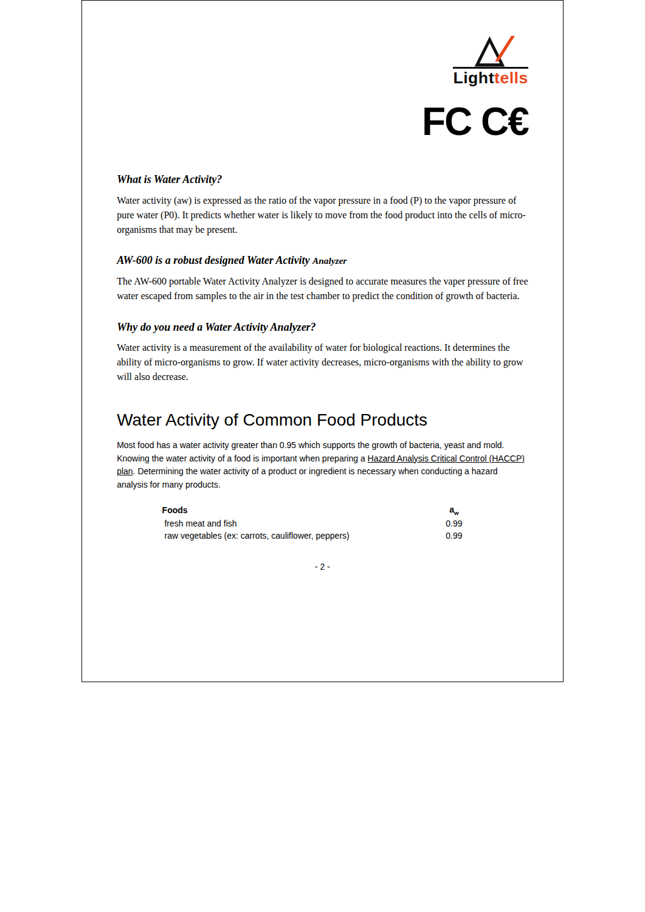△⁄
Light tells
FC C€
What is Water Activity?
Water activity (aw) is expressed as the ratio of the vapor pressure in a food (P) to the vapor pressure of pure water (P0). It predicts whether water is likely to move from the food product into the cells of micro-organisms that may be present.
AW-600 is a robust designed Water Activity Analyzer
The AW-600 portable Water Activity Analyzer is designed to accurate measures the vaper pressure of free water escaped from samples to the air in the test chamber to predict the condition of growth of bacteria.
Why do you need a Water Activity Analyzer?
Water activity is a measurement of the availability of water for biological reactions. It determines the ability of micro-organisms to grow. If water activity decreases, micro-organisms with the ability to grow will also decrease.
Water Activity of Common Food Products
Most food has a water activity greater than 0.95 which supports the growth of bacteria, yeast and mold. Knowing the water activity of a food is important when preparing a Hazard Analysis Critical Control (HACCP) plan. Determining the water activity of a product or ingredient is necessary when conducting a hazard analysis for many products.
| Foods | a w |
| --- | --- |
| fresh meat and fish | 0.99 |
| raw vegetables (ex: carrots, cauliflower, peppers) | 0.99 |
- 2 -